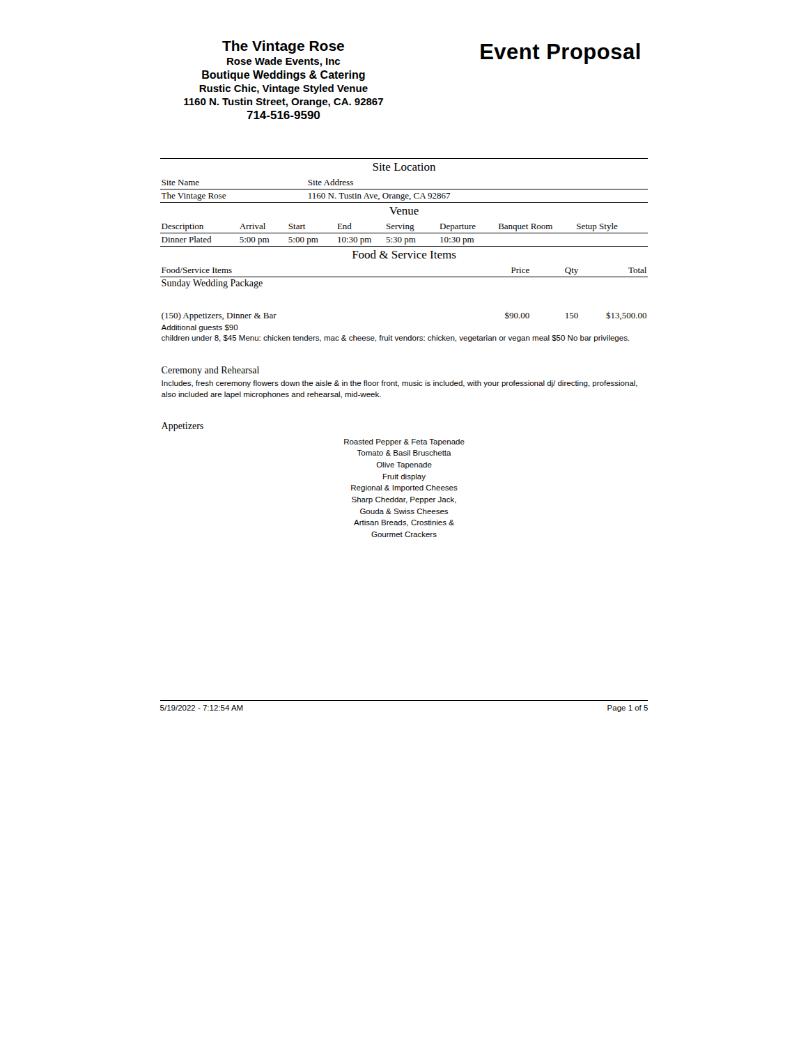The Vintage Rose
Rose Wade Events, Inc
Boutique Weddings & Catering
Rustic Chic, Vintage Styled Venue
1160 N. Tustin Street, Orange, CA. 92867
714-516-9590
Event Proposal
Site Location
| Site Name | Site Address |
| --- | --- |
| The Vintage Rose | 1160 N. Tustin Ave, Orange, CA 92867 |
Venue
| Description | Arrival | Start | End | Serving | Departure | Banquet Room | Setup Style |
| --- | --- | --- | --- | --- | --- | --- | --- |
| Dinner Plated | 5:00 pm | 5:00 pm | 10:30 pm | 5:30 pm | 10:30 pm | | |
Food & Service Items
| Food/Service Items | Price | Qty | Total |
| --- | --- | --- | --- |
| Sunday Wedding Package |
| (150) Appetizers, Dinner & Bar | $90.00 | 150 | $13,500.00 |
| Additional guests $90 children under 8, $45 Menu: chicken tenders, mac & cheese, fruit vendors: chicken, vegetarian or vegan meal $50 No bar privileges. |
| Ceremony and Rehearsal |
| Includes, fresh ceremony flowers down the aisle & in the floor front, music is included, with your professional dj/ directing, professional, also included are lapel microphones and rehearsal, mid-week. |
| Appetizers |
| Roasted Pepper & Feta Tapenade Tomato & Basil Bruschetta Olive Tapenade Fruit display Regional & Imported Cheeses Sharp Cheddar, Pepper Jack, Gouda & Swiss Cheeses Artisan Breads, Crostinies & Gourmet Crackers |
5/19/2022 - 7:12:54 AM
Page 1 of 5